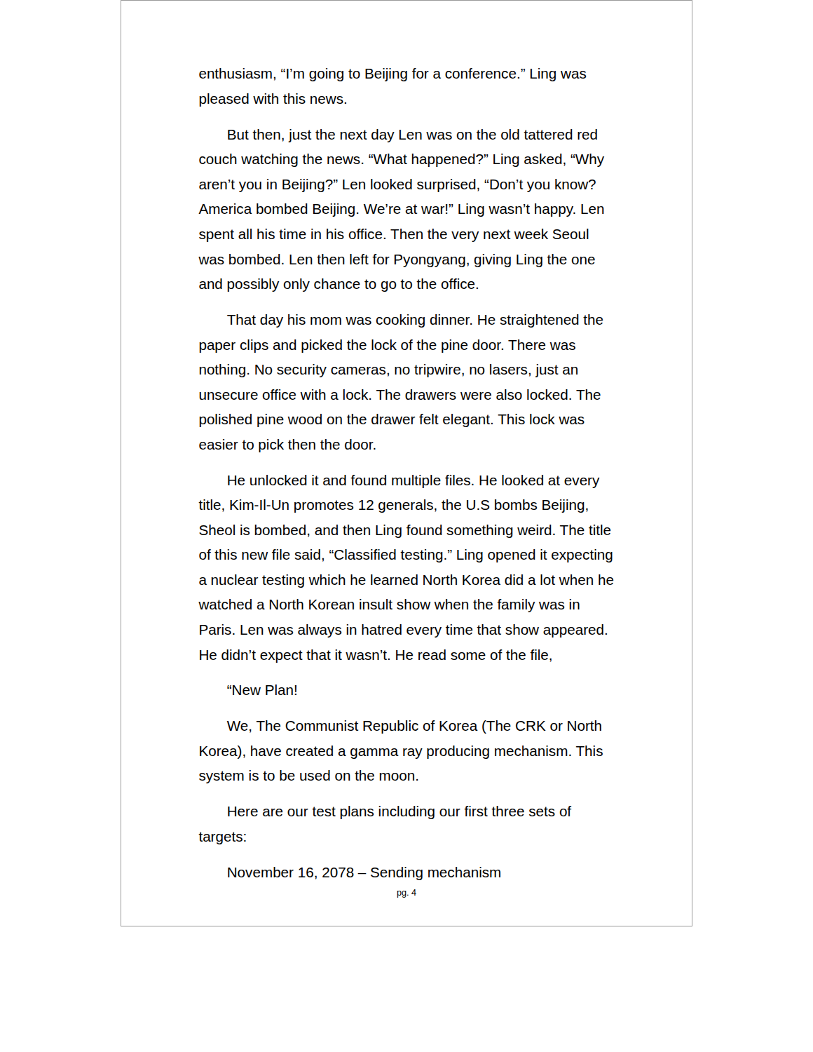enthusiasm, “I’m going to Beijing for a conference.” Ling was pleased with this news.
But then, just the next day Len was on the old tattered red couch watching the news. “What happened?” Ling asked, “Why aren’t you in Beijing?” Len looked surprised, “Don’t you know? America bombed Beijing. We’re at war!” Ling wasn’t happy. Len spent all his time in his office. Then the very next week Seoul was bombed. Len then left for Pyongyang, giving Ling the one and possibly only chance to go to the office.
That day his mom was cooking dinner. He straightened the paper clips and picked the lock of the pine door. There was nothing. No security cameras, no tripwire, no lasers, just an unsecure office with a lock. The drawers were also locked. The polished pine wood on the drawer felt elegant. This lock was easier to pick then the door.
He unlocked it and found multiple files. He looked at every title, Kim-Il-Un promotes 12 generals, the U.S bombs Beijing, Sheol is bombed, and then Ling found something weird. The title of this new file said, “Classified testing.” Ling opened it expecting a nuclear testing which he learned North Korea did a lot when he watched a North Korean insult show when the family was in Paris. Len was always in hatred every time that show appeared. He didn’t expect that it wasn’t. He read some of the file,
“New Plan!
We, The Communist Republic of Korea (The CRK or North Korea), have created a gamma ray producing mechanism. This system is to be used on the moon.
Here are our test plans including our first three sets of targets:
November 16, 2078 – Sending mechanism
pg. 4